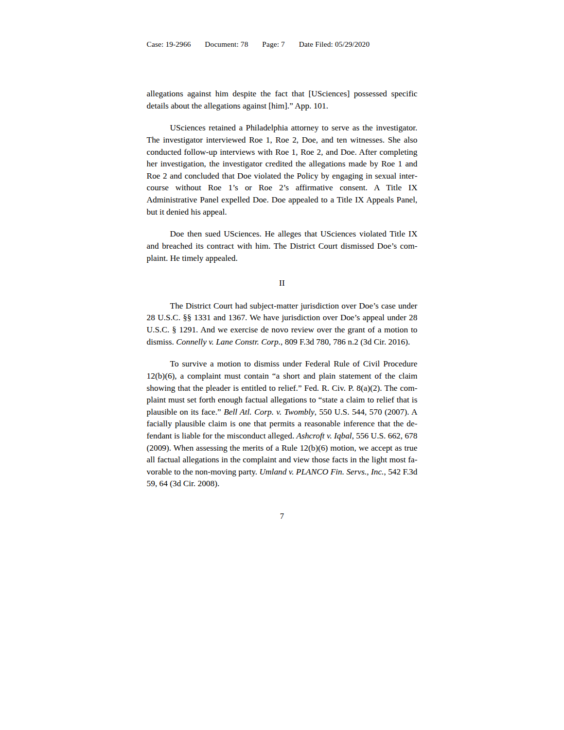Case: 19-2966 Document: 78 Page: 7 Date Filed: 05/29/2020
allegations against him despite the fact that [USciences] possessed specific details about the allegations against [him].” App. 101.
USciences retained a Philadelphia attorney to serve as the investigator. The investigator interviewed Roe 1, Roe 2, Doe, and ten witnesses. She also conducted follow-up interviews with Roe 1, Roe 2, and Doe. After completing her investigation, the investigator credited the allegations made by Roe 1 and Roe 2 and concluded that Doe violated the Policy by engaging in sexual intercourse without Roe 1’s or Roe 2’s affirmative consent. A Title IX Administrative Panel expelled Doe. Doe appealed to a Title IX Appeals Panel, but it denied his appeal.
Doe then sued USciences. He alleges that USciences violated Title IX and breached its contract with him. The District Court dismissed Doe’s complaint. He timely appealed.
II
The District Court had subject-matter jurisdiction over Doe’s case under 28 U.S.C. §§ 1331 and 1367. We have jurisdiction over Doe’s appeal under 28 U.S.C. § 1291. And we exercise de novo review over the grant of a motion to dismiss. Connelly v. Lane Constr. Corp., 809 F.3d 780, 786 n.2 (3d Cir. 2016).
To survive a motion to dismiss under Federal Rule of Civil Procedure 12(b)(6), a complaint must contain “a short and plain statement of the claim showing that the pleader is entitled to relief.” Fed. R. Civ. P. 8(a)(2). The complaint must set forth enough factual allegations to “state a claim to relief that is plausible on its face.” Bell Atl. Corp. v. Twombly, 550 U.S. 544, 570 (2007). A facially plausible claim is one that permits a reasonable inference that the defendant is liable for the misconduct alleged. Ashcroft v. Iqbal, 556 U.S. 662, 678 (2009). When assessing the merits of a Rule 12(b)(6) motion, we accept as true all factual allegations in the complaint and view those facts in the light most favorable to the non-moving party. Umland v. PLANCO Fin. Servs., Inc., 542 F.3d 59, 64 (3d Cir. 2008).
7